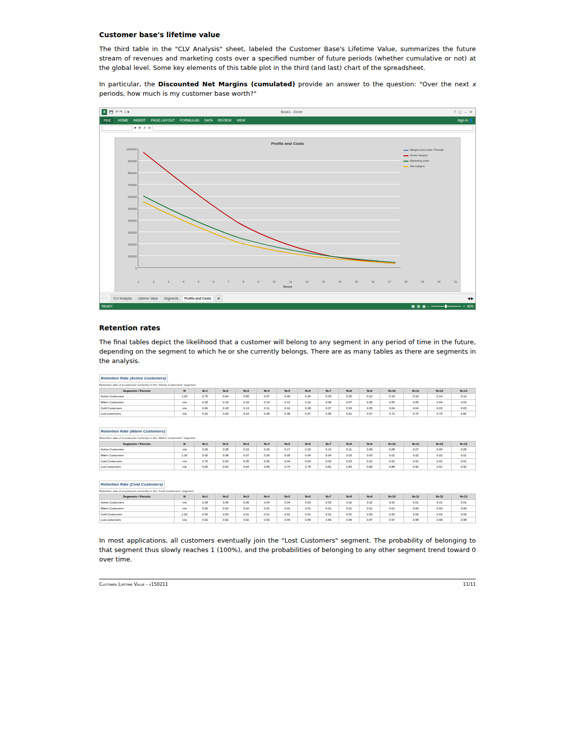Customer base's lifetime value
The third table in the "CLV Analysis" sheet, labeled the Customer Base's Lifetime Value, summarizes the future stream of revenues and marketing costs over a specified number of future periods (whether cumulative or not) at the global level. Some key elements of this table plot in the third (and last) chart of the spreadsheet.
In particular, the Discounted Net Margins (cumulated) provide an answer to the question: "Over the next x periods, how much is my customer base worth?"
X 💾 ↶ ↷ □ ▾
Book1 - Excel
? ◻ – ✕
FILE HOME INSERT PAGE LAYOUT FORMULAS DATA REVIEW VIEW Sign in 👤
▾ ✕ ✓ fx
Profits and Costs
1000000
900000
800000
700000
600000
500000
400000
300000
200000
100000
0
Margins and costs / Periods
Gross margins
Marketing costs
Net margins
123456789101112131415161718192021
Period
‹ › CLV Analysis Lifetime Value Segments Profits and Costs ⊕ ◀ ▶
READY
▦▤▣ –
+ 90%
Retention rates
The final tables depict the likelihood that a customer will belong to any segment in any period of time in the future, depending on the segment to which he or she currently belongs. There are as many tables as there are segments in the analysis.
Retention Rate (Active Customers)
Retention rate of a customer currently in the "Active Customers" segment.
| Segments / Periods | N | N+1 | N+2 | N+3 | N+4 | N+5 | N+6 | N+7 | N+8 | N+9 | N+10 | N+11 | N+12 | N+13 |
| --- | --- | --- | --- | --- | --- | --- | --- | --- | --- | --- | --- | --- | --- | --- |
| Active Customers | 1.00 | 0.75 | 0.64 | 0.55 | 0.47 | 0.40 | 0.34 | 0.30 | 0.25 | 0.22 | 0.19 | 0.16 | 0.14 | 0.12 |
| Warm Customers | n/a | 0.25 | 0.19 | 0.16 | 0.14 | 0.12 | 0.10 | 0.09 | 0.07 | 0.06 | 0.05 | 0.05 | 0.04 | 0.03 |
| Cold Customers | n/a | 0.00 | 0.18 | 0.13 | 0.11 | 0.10 | 0.08 | 0.07 | 0.06 | 0.05 | 0.04 | 0.04 | 0.03 | 0.03 |
| Lost customers | n/a | 0.00 | 0.00 | 0.16 | 0.28 | 0.38 | 0.47 | 0.55 | 0.61 | 0.67 | 0.72 | 0.76 | 0.79 | 0.82 |
Retention Rate (Warm Customers)
Retention rate of a customer currently in the "Warm Customers" segment.
| Segments / Periods | N | N+1 | N+2 | N+3 | N+4 | N+5 | N+6 | N+7 | N+8 | N+9 | N+10 | N+11 | N+12 | N+13 |
| --- | --- | --- | --- | --- | --- | --- | --- | --- | --- | --- | --- | --- | --- | --- |
| Active Customers | n/a | 0.30 | 0.28 | 0.23 | 0.20 | 0.17 | 0.15 | 0.13 | 0.11 | 0.09 | 0.08 | 0.07 | 0.06 | 0.05 |
| Warm Customers | 1.00 | 0.00 | 0.08 | 0.07 | 0.06 | 0.05 | 0.04 | 0.04 | 0.03 | 0.03 | 0.02 | 0.02 | 0.02 | 0.01 |
| Cold Customers | n/a | 0.70 | 0.00 | 0.05 | 0.05 | 0.04 | 0.04 | 0.03 | 0.03 | 0.02 | 0.02 | 0.02 | 0.01 | 0.01 |
| Lost customers | n/a | 0.00 | 0.64 | 0.64 | 0.69 | 0.74 | 0.78 | 0.81 | 0.83 | 0.86 | 0.88 | 0.90 | 0.91 | 0.92 |
Retention Rate (Cold Customers)
Retention rate of a customer currently in the "Cold Customers" segment.
| Segments / Periods | N | N+1 | N+2 | N+3 | N+4 | N+5 | N+6 | N+7 | N+8 | N+9 | N+10 | N+11 | N+12 | N+13 |
| --- | --- | --- | --- | --- | --- | --- | --- | --- | --- | --- | --- | --- | --- | --- |
| Active Customers | n/a | 0.08 | 0.06 | 0.05 | 0.04 | 0.04 | 0.03 | 0.03 | 0.02 | 0.02 | 0.02 | 0.01 | 0.01 | 0.01 |
| Warm Customers | n/a | 0.00 | 0.02 | 0.02 | 0.01 | 0.01 | 0.01 | 0.01 | 0.01 | 0.01 | 0.01 | 0.00 | 0.00 | 0.00 |
| Cold Customers | 1.00 | 0.00 | 0.00 | 0.01 | 0.01 | 0.01 | 0.01 | 0.01 | 0.01 | 0.00 | 0.00 | 0.00 | 0.00 | 0.00 |
| Lost customers | n/a | 0.92 | 0.92 | 0.92 | 0.93 | 0.94 | 0.95 | 0.96 | 0.96 | 0.97 | 0.97 | 0.98 | 0.98 | 0.98 |
In most applications, all customers eventually join the "Lost Customers" segment. The probability of belonging to that segment thus slowly reaches 1 (100%), and the probabilities of belonging to any other segment trend toward 0 over time.
Customer Lifetime Value - v150211
11/11